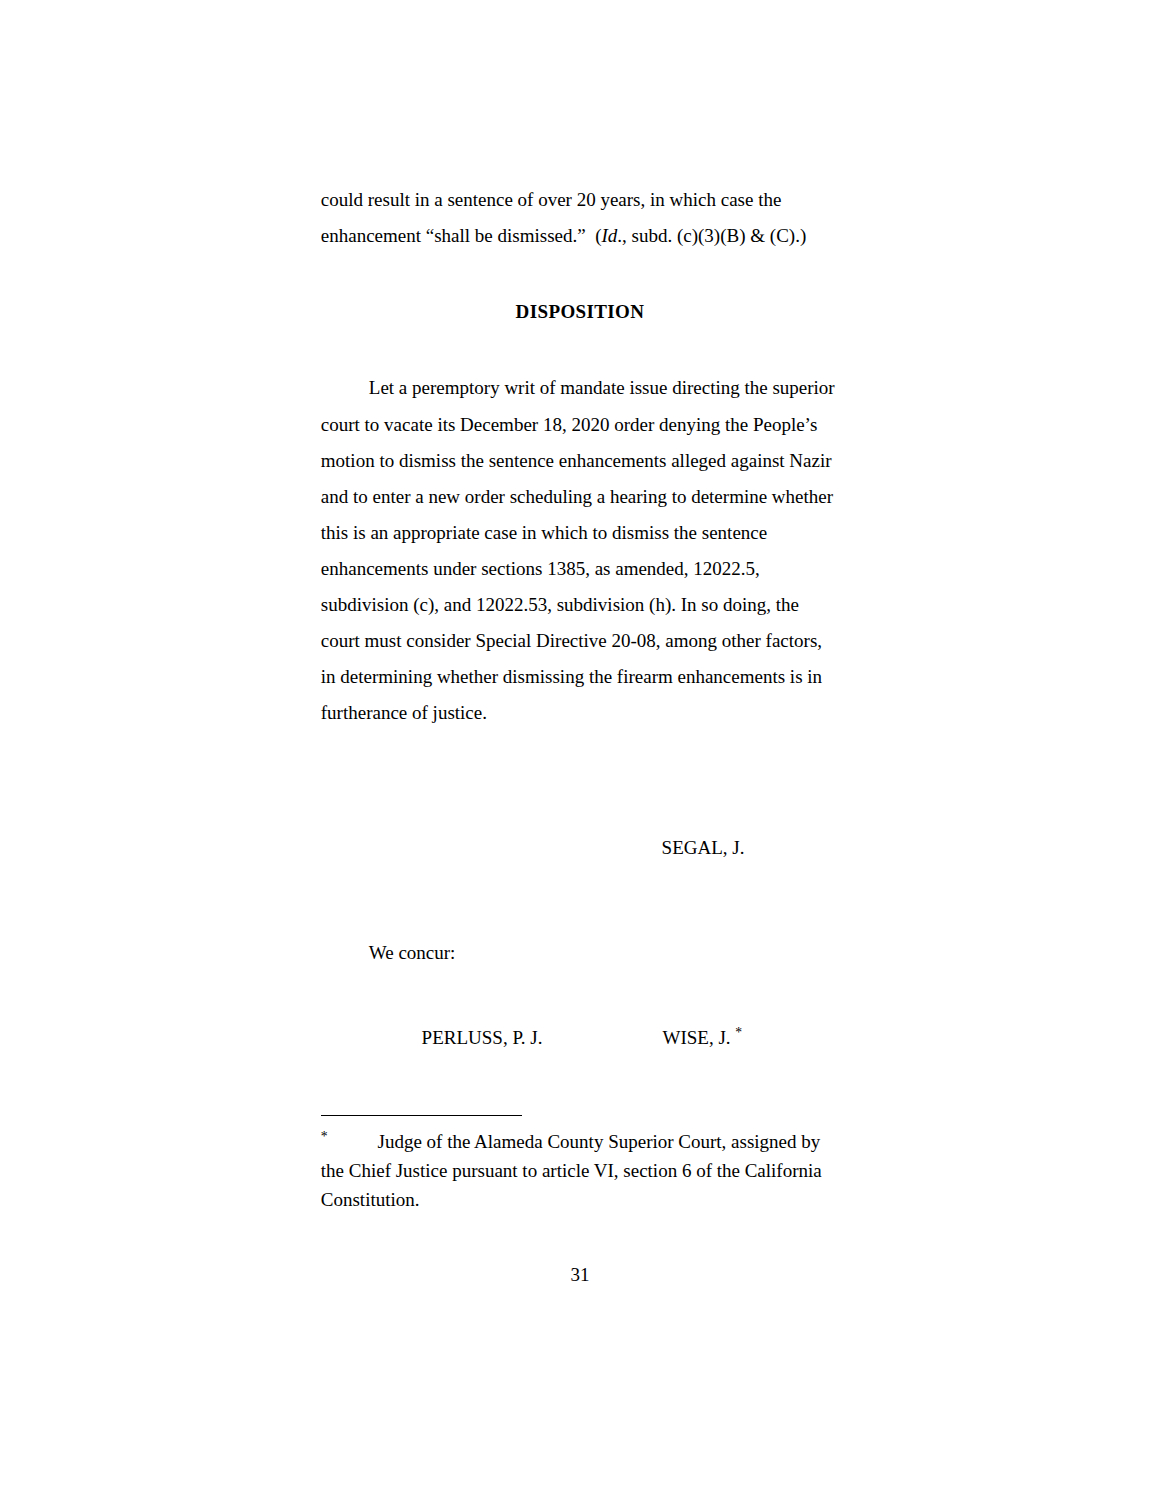could result in a sentence of over 20 years, in which case the enhancement “shall be dismissed.” (Id., subd. (c)(3)(B) & (C).)
DISPOSITION
Let a peremptory writ of mandate issue directing the superior court to vacate its December 18, 2020 order denying the People’s motion to dismiss the sentence enhancements alleged against Nazir and to enter a new order scheduling a hearing to determine whether this is an appropriate case in which to dismiss the sentence enhancements under sections 1385, as amended, 12022.5, subdivision (c), and 12022.53, subdivision (h). In so doing, the court must consider Special Directive 20-08, among other factors, in determining whether dismissing the firearm enhancements is in furtherance of justice.
SEGAL, J.
We concur:
PERLUSS, P. J. WISE, J. *
* Judge of the Alameda County Superior Court, assigned by the Chief Justice pursuant to article VI, section 6 of the California Constitution.
31